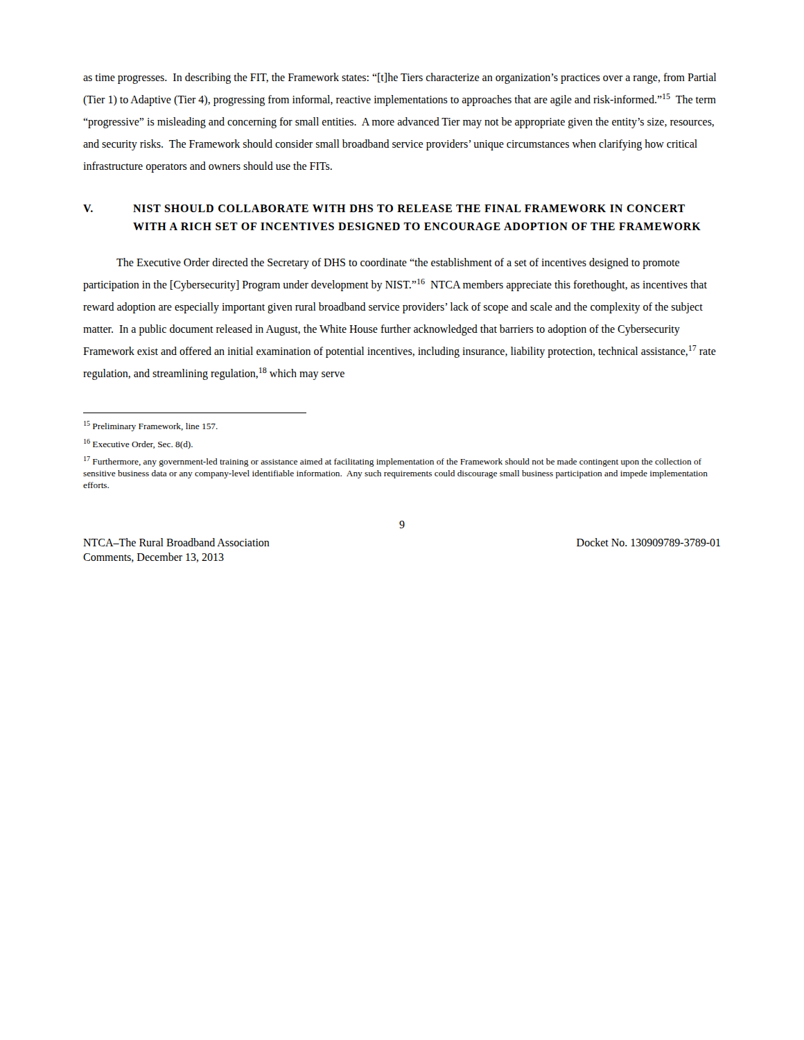as time progresses. In describing the FIT, the Framework states: “[t]he Tiers characterize an organization’s practices over a range, from Partial (Tier 1) to Adaptive (Tier 4), progressing from informal, reactive implementations to approaches that are agile and risk-informed.”15 The term “progressive” is misleading and concerning for small entities. A more advanced Tier may not be appropriate given the entity’s size, resources, and security risks. The Framework should consider small broadband service providers’ unique circumstances when clarifying how critical infrastructure operators and owners should use the FITs.
V.
NIST should collaborate with DHS to release the final Framework in concert with a rich set of incentives designed to encourage adoption of the Framework
The Executive Order directed the Secretary of DHS to coordinate “the establishment of a set of incentives designed to promote participation in the [Cybersecurity] Program under development by NIST.”16 NTCA members appreciate this forethought, as incentives that reward adoption are especially important given rural broadband service providers’ lack of scope and scale and the complexity of the subject matter. In a public document released in August, the White House further acknowledged that barriers to adoption of the Cybersecurity Framework exist and offered an initial examination of potential incentives, including insurance, liability protection, technical assistance,17 rate regulation, and streamlining regulation,18 which may serve
15 Preliminary Framework, line 157.
16 Executive Order, Sec. 8(d).
17 Furthermore, any government-led training or assistance aimed at facilitating implementation of the Framework should not be made contingent upon the collection of sensitive business data or any company-level identifiable information. Any such requirements could discourage small business participation and impede implementation efforts.
9
NTCA–The Rural Broadband Association Comments, December 13, 2013
Docket No. 130909789-3789-01